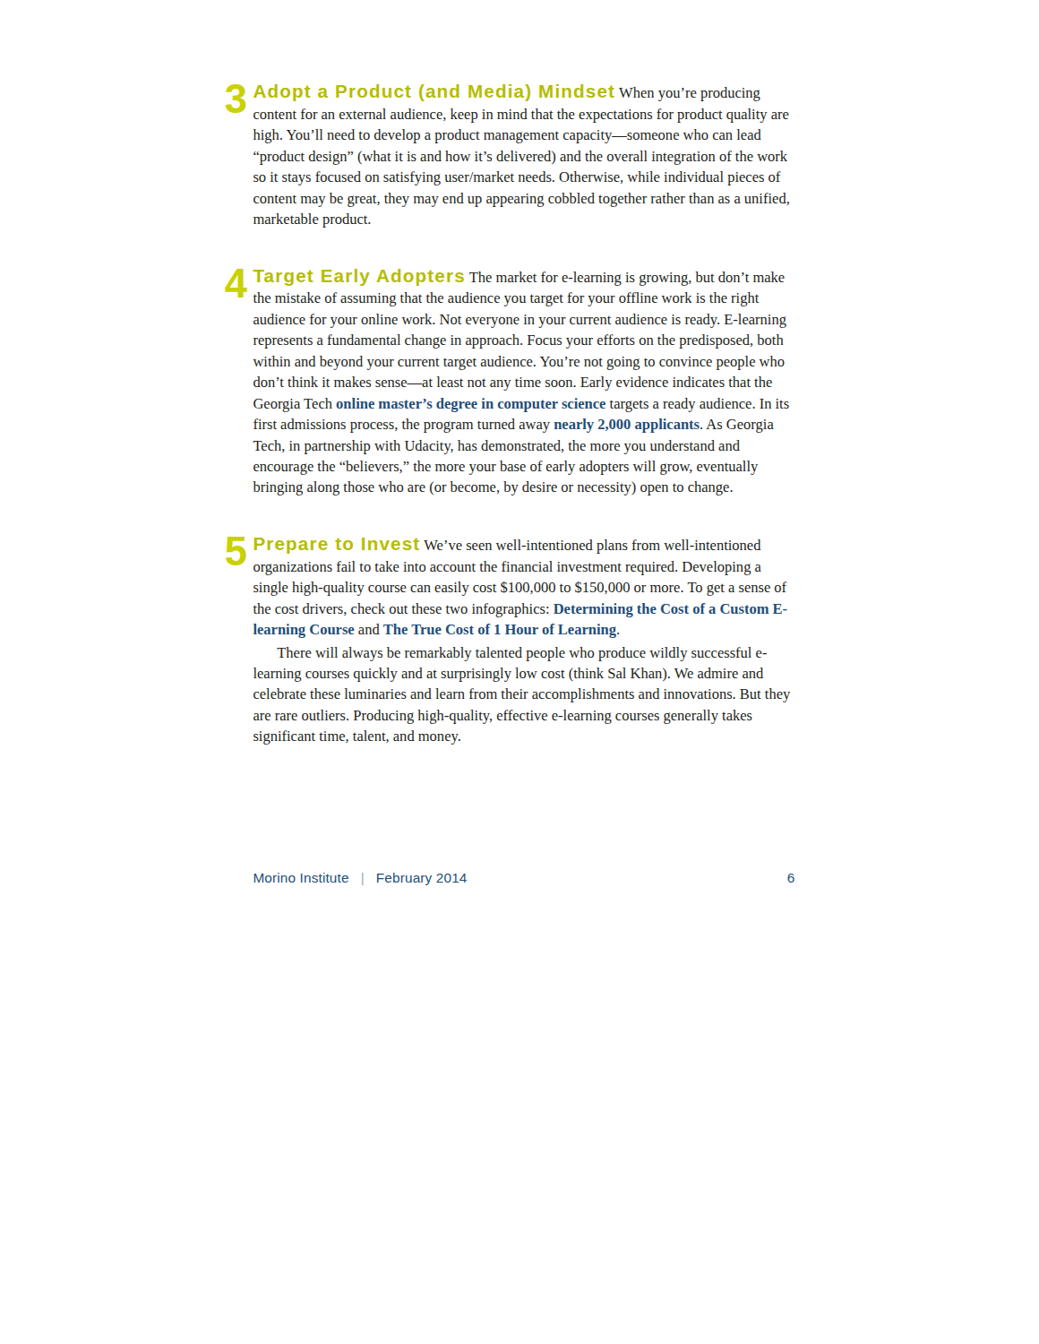3
Adopt a Product (and Media) Mindset
When you’re producing content for an external audience, keep in mind that the expectations for product quality are high. You’ll need to develop a product management capacity—someone who can lead “product design” (what it is and how it’s delivered) and the overall integration of the work so it stays focused on satisfying user/market needs. Otherwise, while individual pieces of content may be great, they may end up appearing cobbled together rather than as a unified, marketable product.
4
Target Early Adopters
The market for e-learning is growing, but don’t make the mistake of assuming that the audience you target for your offline work is the right audience for your online work. Not everyone in your current audience is ready. E-learning represents a fundamental change in approach. Focus your efforts on the predisposed, both within and beyond your current target audience. You’re not going to convince people who don’t think it makes sense—at least not any time soon. Early evidence indicates that the Georgia Tech online master’s degree in computer science targets a ready audience. In its first admissions process, the program turned away nearly 2,000 applicants. As Georgia Tech, in partnership with Udacity, has demonstrated, the more you understand and encourage the “believers,” the more your base of early adopters will grow, eventually bringing along those who are (or become, by desire or necessity) open to change.
5
Prepare to Invest
We’ve seen well-intentioned plans from well-intentioned organizations fail to take into account the financial investment required. Developing a single high-quality course can easily cost $100,000 to $150,000 or more. To get a sense of the cost drivers, check out these two infographics: Determining the Cost of a Custom E-learning Course and The True Cost of 1 Hour of Learning.
There will always be remarkably talented people who produce wildly successful e-learning courses quickly and at surprisingly low cost (think Sal Khan). We admire and celebrate these luminaries and learn from their accomplishments and innovations. But they are rare outliers. Producing high-quality, effective e-learning courses generally takes significant time, talent, and money.
Morino Institute | February 2014
6